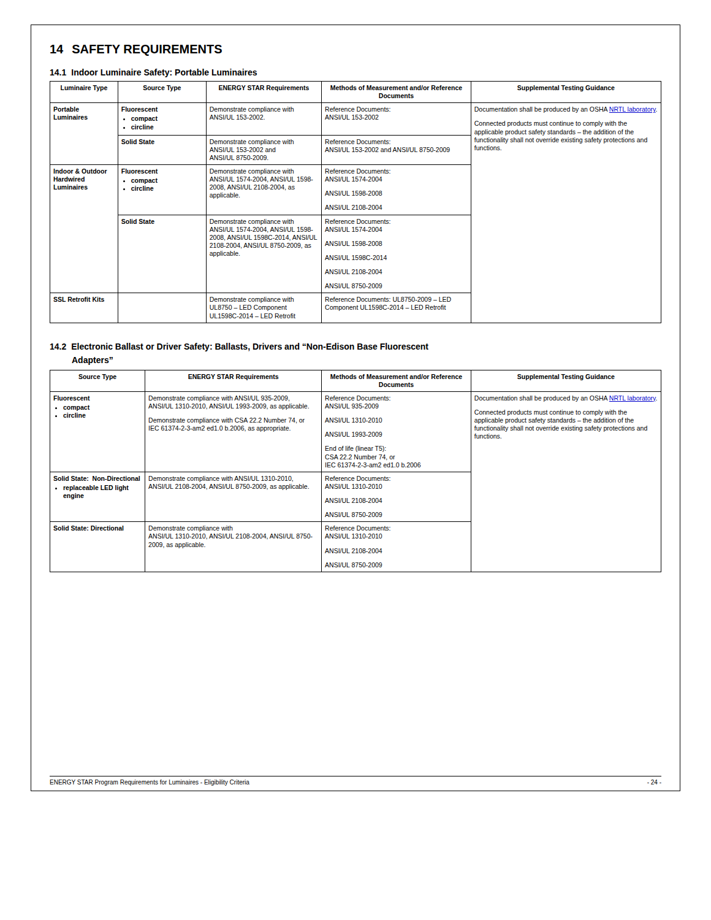14 SAFETY REQUIREMENTS
14.1 Indoor Luminaire Safety: Portable Luminaires
| Luminaire Type | Source Type | ENERGY STAR Requirements | Methods of Measurement and/or Reference Documents | Supplemental Testing Guidance |
| --- | --- | --- | --- | --- |
| Portable Luminaires | Fluorescent compact circline | Demonstrate compliance with ANSI/UL 153-2002. | Reference Documents: ANSI/UL 153-2002 | Documentation shall be produced by an OSHA NRTL laboratory . Connected products must continue to comply with the applicable product safety standards – the addition of the functionality shall not override existing safety protections and functions. |
| Solid State | Demonstrate compliance with ANSI/UL 153-2002 and ANSI/UL 8750-2009. | Reference Documents: ANSI/UL 153-2002 and ANSI/UL 8750-2009 |
| Indoor & Outdoor Hardwired Luminaires | Fluorescent compact circline | Demonstrate compliance with ANSI/UL 1574-2004, ANSI/UL 1598-2008, ANSI/UL 2108-2004, as applicable. | Reference Documents: ANSI/UL 1574-2004 ANSI/UL 1598-2008 ANSI/UL 2108-2004 |
| Solid State | Demonstrate compliance with ANSI/UL 1574-2004, ANSI/UL 1598-2008, ANSI/UL 1598C-2014, ANSI/UL 2108-2004, ANSI/UL 8750-2009, as applicable. | Reference Documents: ANSI/UL 1574-2004 ANSI/UL 1598-2008 ANSI/UL 1598C-2014 ANSI/UL 2108-2004 ANSI/UL 8750-2009 |
| SSL Retrofit Kits | | Demonstrate compliance with UL8750 – LED Component UL1598C-2014 – LED Retrofit | Reference Documents: UL8750-2009 – LED Component UL1598C-2014 – LED Retrofit |
14.2 Electronic Ballast or Driver Safety: Ballasts, Drivers and “Non-Edison Base Fluorescent
Adapters”
| Source Type | ENERGY STAR Requirements | Methods of Measurement and/or Reference Documents | Supplemental Testing Guidance |
| --- | --- | --- | --- |
| Fluorescent compact circline | Demonstrate compliance with ANSI/UL 935-2009, ANSI/UL 1310-2010, ANSI/UL 1993-2009, as applicable. Demonstrate compliance with CSA 22.2 Number 74, or IEC 61374-2-3-am2 ed1.0 b.2006, as appropriate. | Reference Documents: ANSI/UL 935-2009 ANSI/UL 1310-2010 ANSI/UL 1993-2009 End of life (linear T5): CSA 22.2 Number 74, or IEC 61374-2-3-am2 ed1.0 b.2006 | Documentation shall be produced by an OSHA NRTL laboratory . Connected products must continue to comply with the applicable product safety standards – the addition of the functionality shall not override existing safety protections and functions. |
| Solid State: Non-Directional replaceable LED light engine | Demonstrate compliance with ANSI/UL 1310-2010, ANSI/UL 2108-2004, ANSI/UL 8750-2009, as applicable. | Reference Documents: ANSI/UL 1310-2010 ANSI/UL 2108-2004 ANSI/UL 8750-2009 |
| Solid State: Directional | Demonstrate compliance with ANSI/UL 1310-2010, ANSI/UL 2108-2004, ANSI/UL 8750-2009, as applicable. | Reference Documents: ANSI/UL 1310-2010 ANSI/UL 2108-2004 ANSI/UL 8750-2009 |
ENERGY STAR Program Requirements for Luminaires - Eligibility Criteria - 24 -